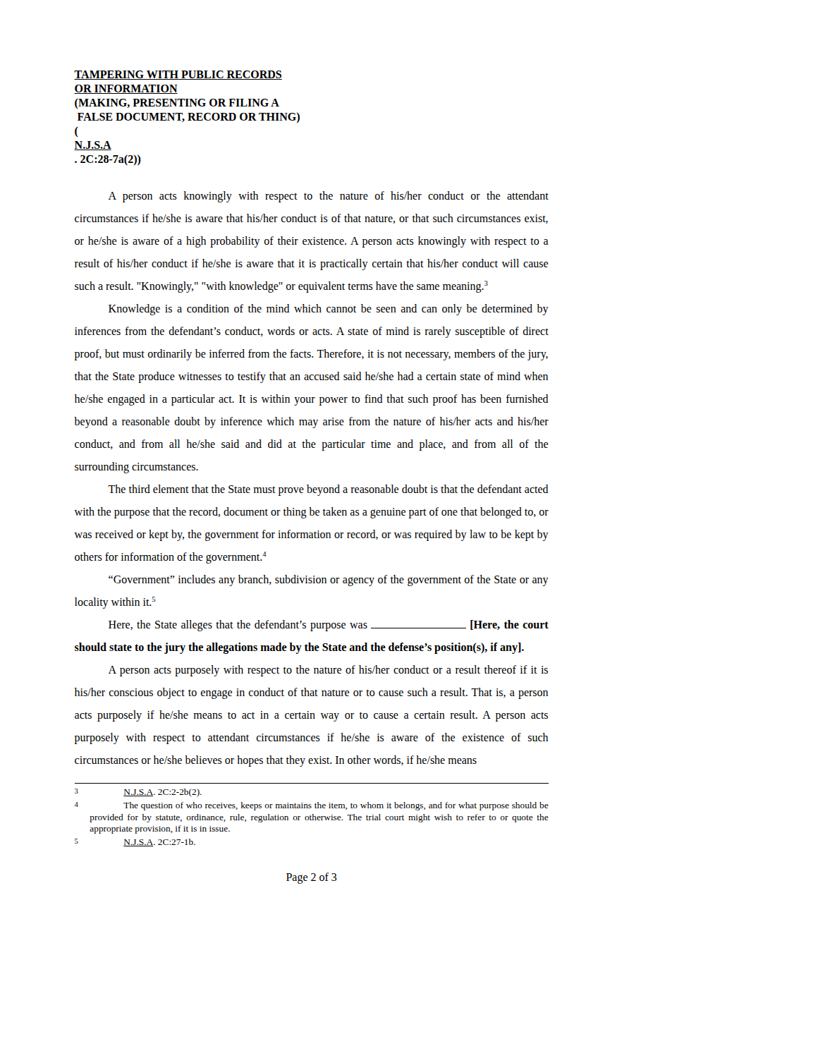TAMPERING WITH PUBLIC RECORDS OR INFORMATION (MAKING, PRESENTING OR FILING A FALSE DOCUMENT, RECORD OR THING) (N.J.S.A. 2C:28-7a(2))
A person acts knowingly with respect to the nature of his/her conduct or the attendant circumstances if he/she is aware that his/her conduct is of that nature, or that such circumstances exist, or he/she is aware of a high probability of their existence. A person acts knowingly with respect to a result of his/her conduct if he/she is aware that it is practically certain that his/her conduct will cause such a result. "Knowingly," "with knowledge" or equivalent terms have the same meaning.3
Knowledge is a condition of the mind which cannot be seen and can only be determined by inferences from the defendant’s conduct, words or acts. A state of mind is rarely susceptible of direct proof, but must ordinarily be inferred from the facts. Therefore, it is not necessary, members of the jury, that the State produce witnesses to testify that an accused said he/she had a certain state of mind when he/she engaged in a particular act. It is within your power to find that such proof has been furnished beyond a reasonable doubt by inference which may arise from the nature of his/her acts and his/her conduct, and from all he/she said and did at the particular time and place, and from all of the surrounding circumstances.
The third element that the State must prove beyond a reasonable doubt is that the defendant acted with the purpose that the record, document or thing be taken as a genuine part of one that belonged to, or was received or kept by, the government for information or record, or was required by law to be kept by others for information of the government.4
“Government” includes any branch, subdivision or agency of the government of the State or any locality within it.5
Here, the State alleges that the defendant’s purpose was [Here, the court should state to the jury the allegations made by the State and the defense’s position(s), if any].
A person acts purposely with respect to the nature of his/her conduct or a result thereof if it is his/her conscious object to engage in conduct of that nature or to cause such a result. That is, a person acts purposely if he/she means to act in a certain way or to cause a certain result. A person acts purposely with respect to attendant circumstances if he/she is aware of the existence of such circumstances or he/she believes or hopes that they exist. In other words, if he/she means
3 N.J.S.A. 2C:2-2b(2).
4 The question of who receives, keeps or maintains the item, to whom it belongs, and for what purpose should be provided for by statute, ordinance, rule, regulation or otherwise. The trial court might wish to refer to or quote the appropriate provision, if it is in issue.
5 N.J.S.A. 2C:27-1b.
Page 2 of 3